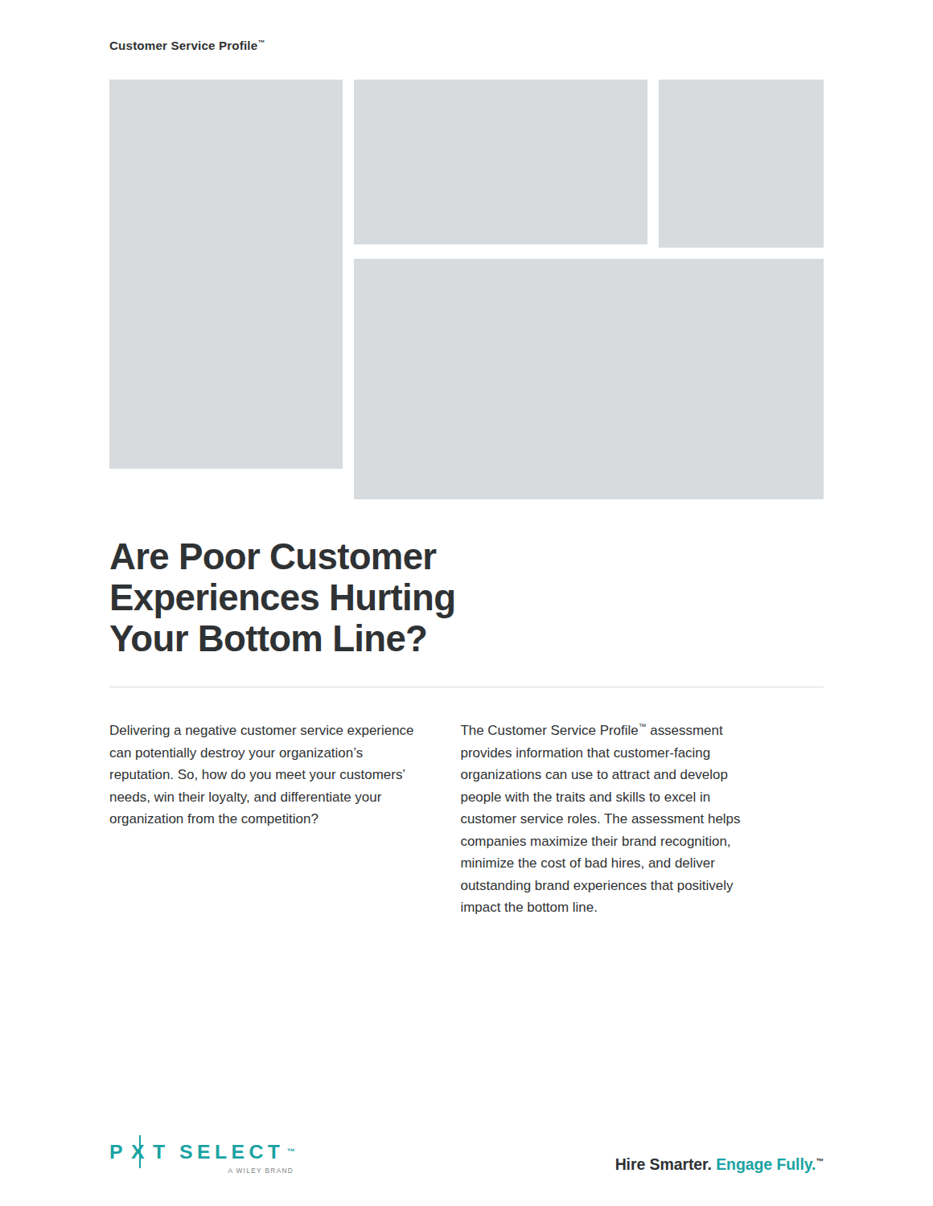Customer Service Profile™
Are Poor Customer Experiences Hurting Your Bottom Line?
Delivering a negative customer service experience can potentially destroy your organization’s reputation. So, how do you meet your customers’ needs, win their loyalty, and differentiate your organization from the competition?
The Customer Service Profile™ assessment provides information that customer-facing organizations can use to attract and develop people with the traits and skills to excel in customer service roles. The assessment helps companies maximize their brand recognition, minimize the cost of bad hires, and deliver outstanding brand experiences that positively impact the bottom line.
PXT SELECT™
A Wiley Brand
Hire Smarter. Engage Fully.™